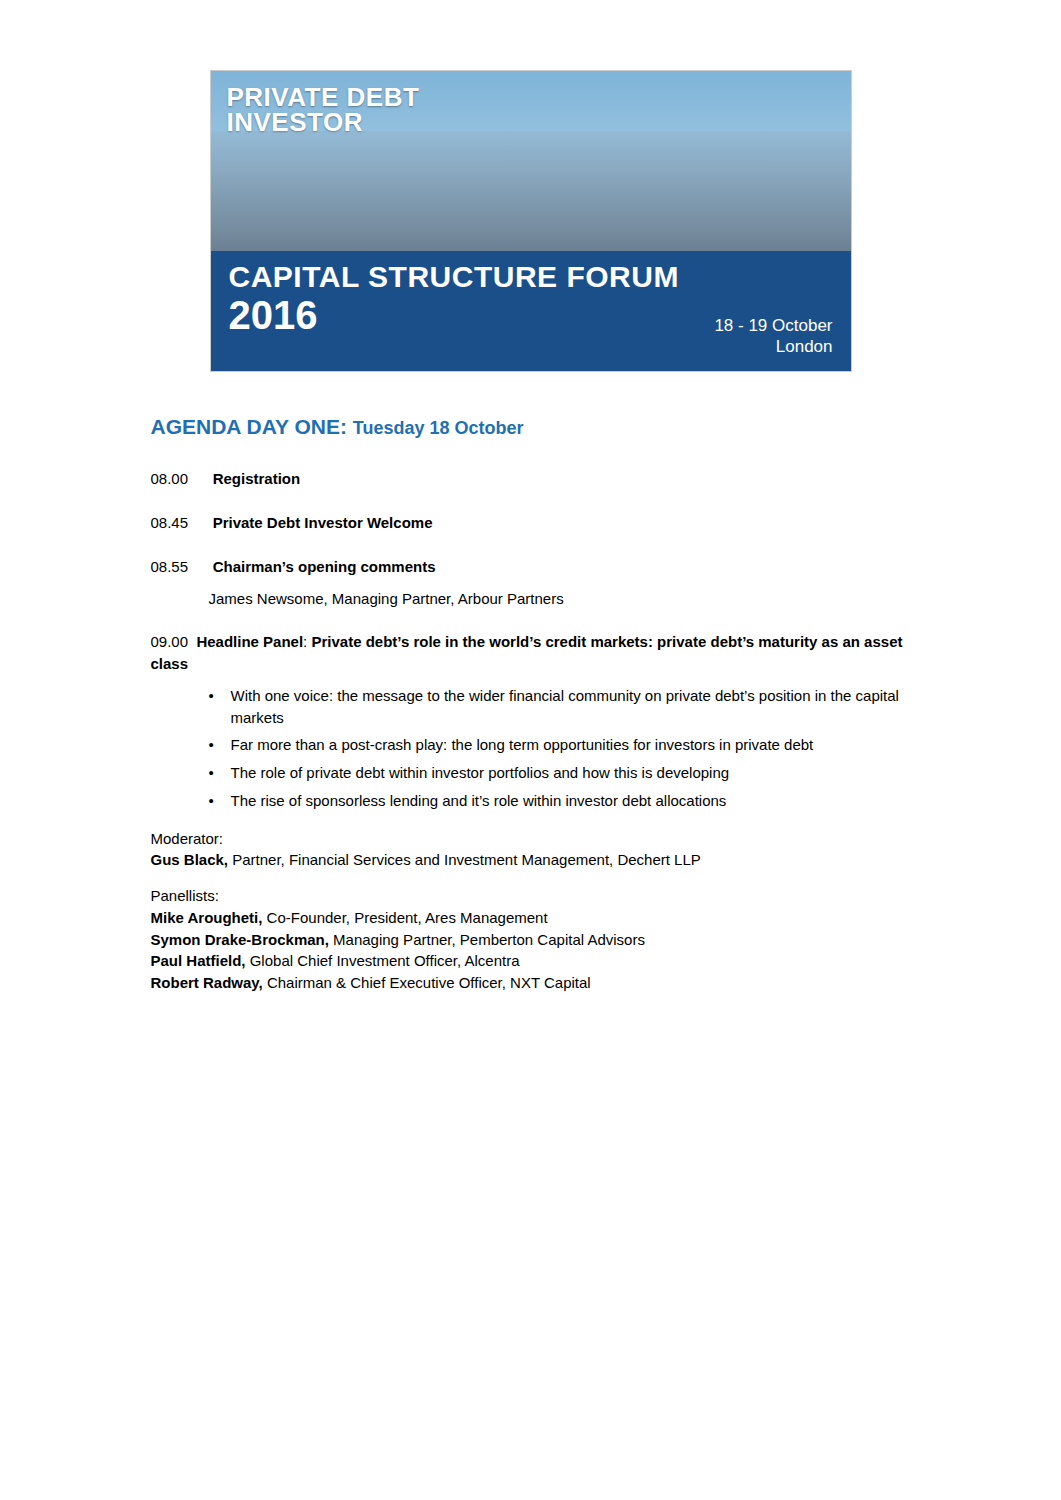PRIVATE DEBT INVESTOR
CAPITAL STRUCTURE FORUM
2016
18 - 19 October
London
AGENDA DAY ONE: Tuesday 18 October
08.00 Registration
08.45 Private Debt Investor Welcome
08.55 Chairman’s opening comments
James Newsome, Managing Partner, Arbour Partners
09.00 Headline Panel: Private debt’s role in the world’s credit markets: private debt’s maturity as an asset class
With one voice: the message to the wider financial community on private debt’s position in the capital markets
Far more than a post-crash play: the long term opportunities for investors in private debt
The role of private debt within investor portfolios and how this is developing
The rise of sponsorless lending and it’s role within investor debt allocations
Moderator:
Gus Black, Partner, Financial Services and Investment Management, Dechert LLP
Panellists:
Mike Arougheti, Co-Founder, President, Ares Management
Symon Drake-Brockman, Managing Partner, Pemberton Capital Advisors
Paul Hatfield, Global Chief Investment Officer, Alcentra
Robert Radway, Chairman & Chief Executive Officer, NXT Capital